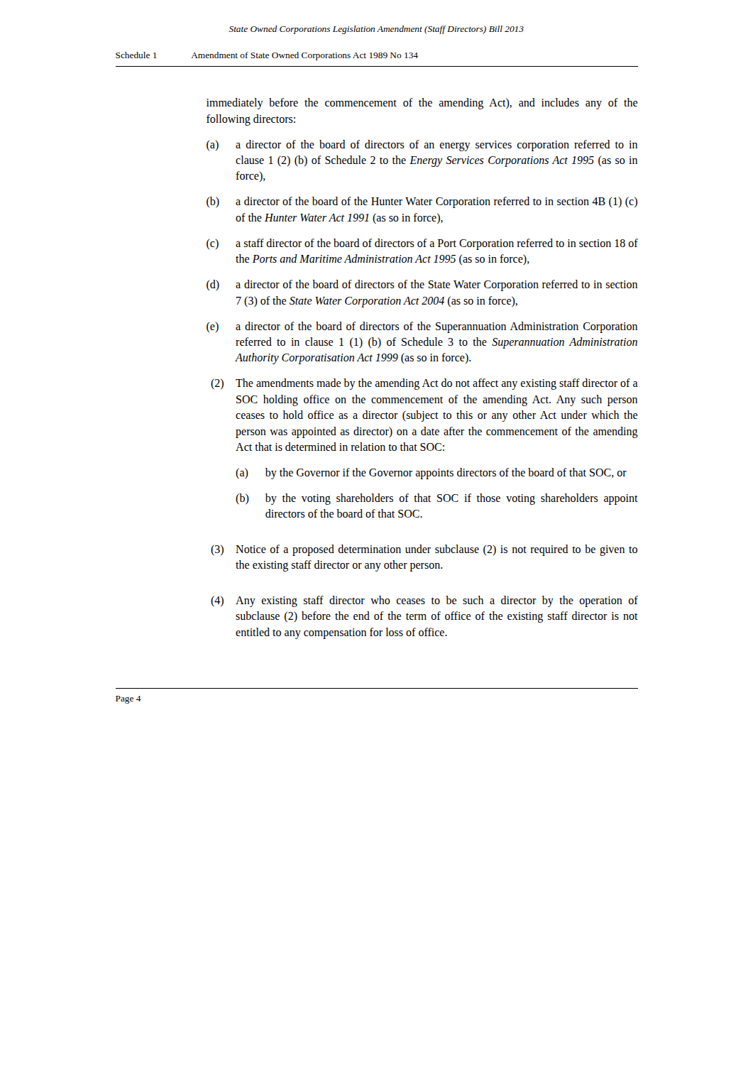State Owned Corporations Legislation Amendment (Staff Directors) Bill 2013
Schedule 1
Amendment of State Owned Corporations Act 1989 No 134
immediately before the commencement of the amending Act), and includes any of the following directors:
(a)
a director of the board of directors of an energy services corporation referred to in clause 1 (2) (b) of Schedule 2 to the Energy Services Corporations Act 1995 (as so in force),
(b)
a director of the board of the Hunter Water Corporation referred to in section 4B (1) (c) of the Hunter Water Act 1991 (as so in force),
(c)
a staff director of the board of directors of a Port Corporation referred to in section 18 of the Ports and Maritime Administration Act 1995 (as so in force),
(d)
a director of the board of directors of the State Water Corporation referred to in section 7 (3) of the State Water Corporation Act 2004 (as so in force),
(e)
a director of the board of directors of the Superannuation Administration Corporation referred to in clause 1 (1) (b) of Schedule 3 to the Superannuation Administration Authority Corporatisation Act 1999 (as so in force).
(2)
The amendments made by the amending Act do not affect any existing staff director of a SOC holding office on the commencement of the amending Act. Any such person ceases to hold office as a director (subject to this or any other Act under which the person was appointed as director) on a date after the commencement of the amending Act that is determined in relation to that SOC:
(a)
by the Governor if the Governor appoints directors of the board of that SOC, or
(b)
by the voting shareholders of that SOC if those voting shareholders appoint directors of the board of that SOC.
(3)
Notice of a proposed determination under subclause (2) is not required to be given to the existing staff director or any other person.
(4)
Any existing staff director who ceases to be such a director by the operation of subclause (2) before the end of the term of office of the existing staff director is not entitled to any compensation for loss of office.
Page 4